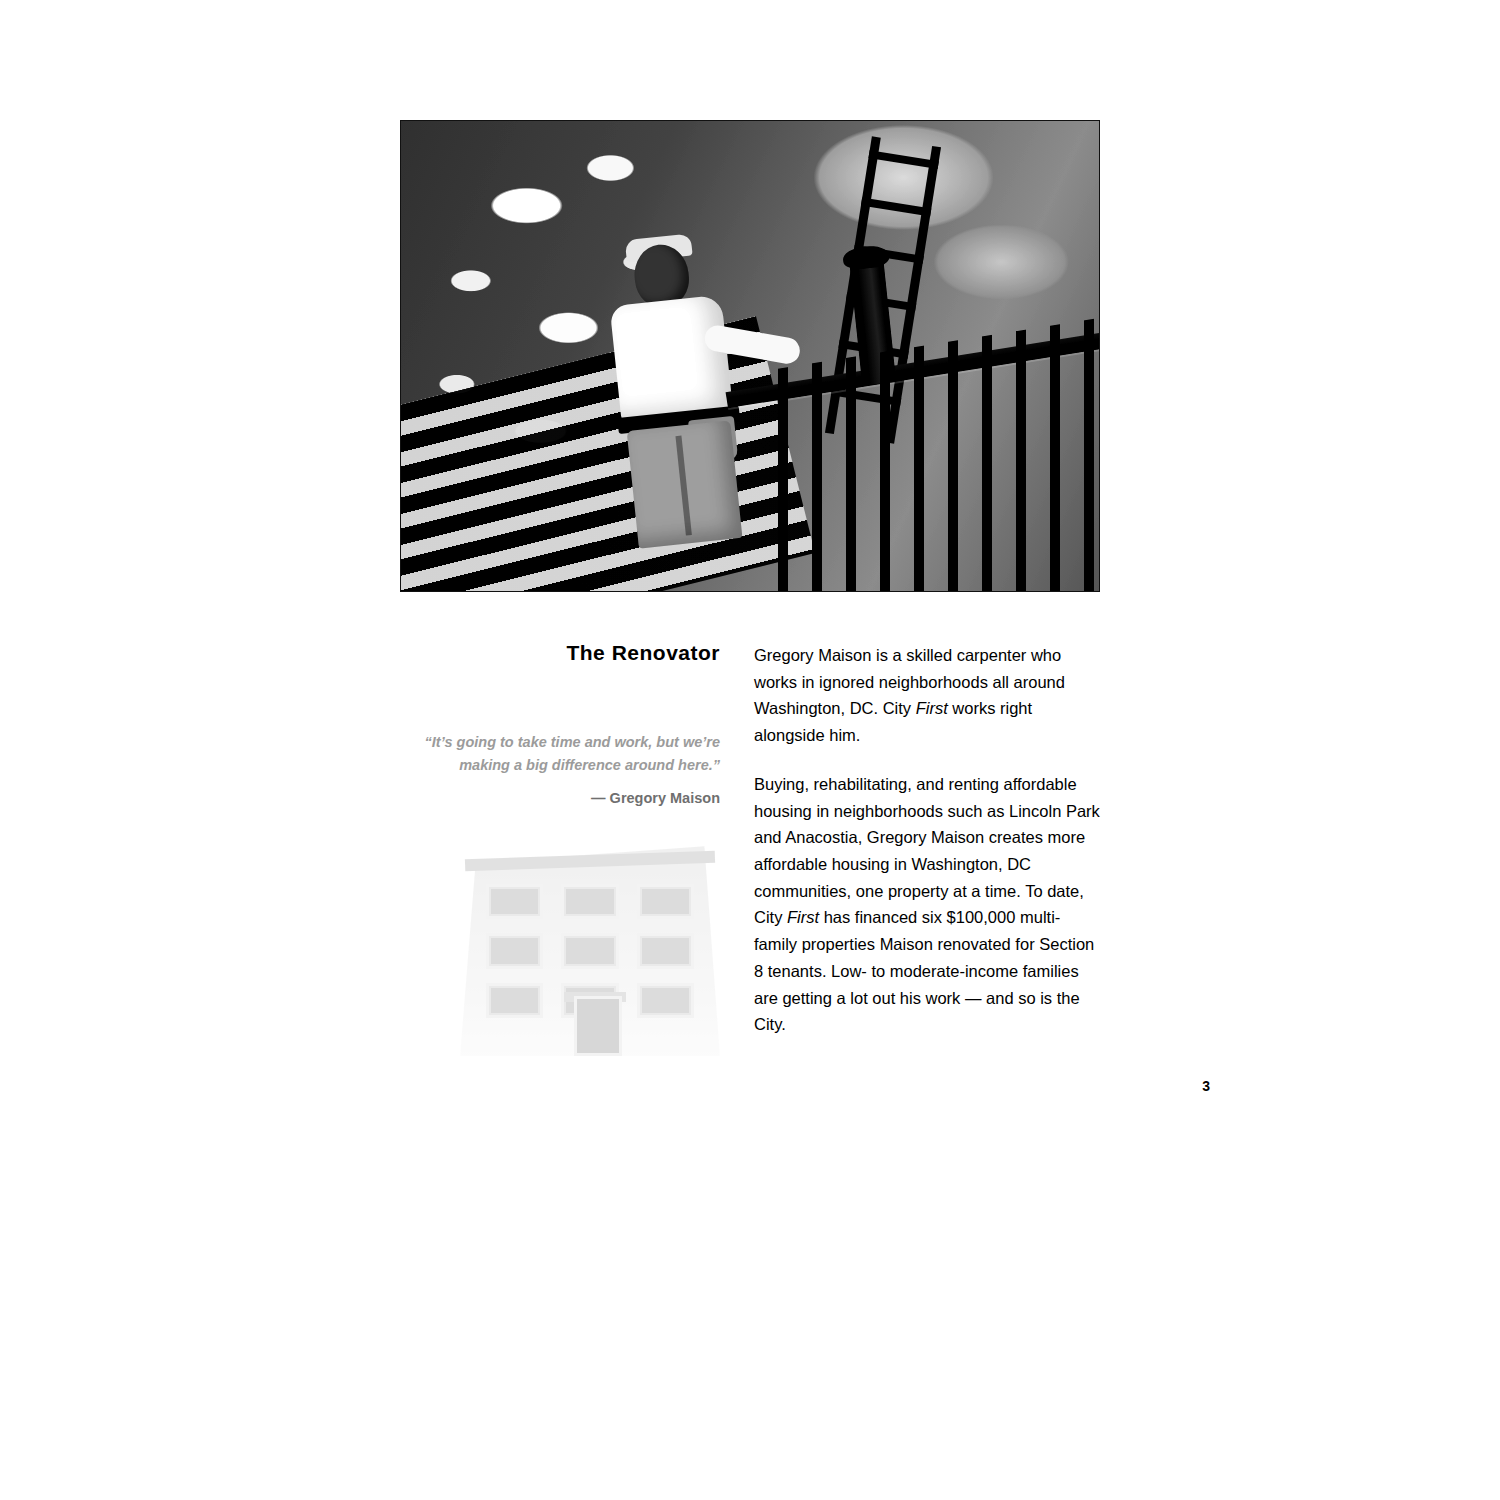The Renovator
“It’s going to take time and work, but we’re making a big difference around here.”
— Gregory Maison
Gregory Maison is a skilled carpenter who works in ignored neighborhoods all around Washington, DC. City First works right alongside him.
Buying, rehabilitating, and renting affordable housing in neighborhoods such as Lincoln Park and Anacostia, Gregory Maison creates more affordable housing in Washington, DC communities, one property at a time. To date, City First has financed six $100,000 multi-family properties Maison renovated for Section 8 tenants. Low- to moderate-income families are getting a lot out his work — and so is the City.
3